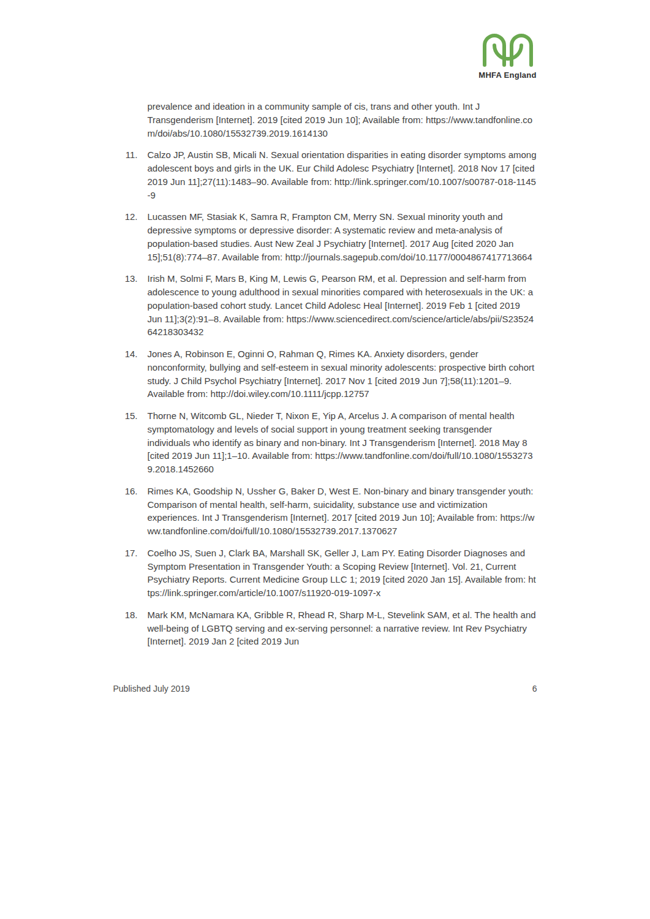MHFA England
prevalence and ideation in a community sample of cis, trans and other youth. Int J Transgenderism [Internet]. 2019 [cited 2019 Jun 10]; Available from: https://www.tandfonline.com/doi/abs/10.1080/15532739.2019.1614130
11. Calzo JP, Austin SB, Micali N. Sexual orientation disparities in eating disorder symptoms among adolescent boys and girls in the UK. Eur Child Adolesc Psychiatry [Internet]. 2018 Nov 17 [cited 2019 Jun 11];27(11):1483–90. Available from: http://link.springer.com/10.1007/s00787-018-1145-9
12. Lucassen MF, Stasiak K, Samra R, Frampton CM, Merry SN. Sexual minority youth and depressive symptoms or depressive disorder: A systematic review and meta-analysis of population-based studies. Aust New Zeal J Psychiatry [Internet]. 2017 Aug [cited 2020 Jan 15];51(8):774–87. Available from: http://journals.sagepub.com/doi/10.1177/0004867417713664
13. Irish M, Solmi F, Mars B, King M, Lewis G, Pearson RM, et al. Depression and self-harm from adolescence to young adulthood in sexual minorities compared with heterosexuals in the UK: a population-based cohort study. Lancet Child Adolesc Heal [Internet]. 2019 Feb 1 [cited 2019 Jun 11];3(2):91–8. Available from: https://www.sciencedirect.com/science/article/abs/pii/S2352464218303432
14. Jones A, Robinson E, Oginni O, Rahman Q, Rimes KA. Anxiety disorders, gender nonconformity, bullying and self-esteem in sexual minority adolescents: prospective birth cohort study. J Child Psychol Psychiatry [Internet]. 2017 Nov 1 [cited 2019 Jun 7];58(11):1201–9. Available from: http://doi.wiley.com/10.1111/jcpp.12757
15. Thorne N, Witcomb GL, Nieder T, Nixon E, Yip A, Arcelus J. A comparison of mental health symptomatology and levels of social support in young treatment seeking transgender individuals who identify as binary and non-binary. Int J Transgenderism [Internet]. 2018 May 8 [cited 2019 Jun 11];1–10. Available from: https://www.tandfonline.com/doi/full/10.1080/15532739.2018.1452660
16. Rimes KA, Goodship N, Ussher G, Baker D, West E. Non-binary and binary transgender youth: Comparison of mental health, self-harm, suicidality, substance use and victimization experiences. Int J Transgenderism [Internet]. 2017 [cited 2019 Jun 10]; Available from: https://www.tandfonline.com/doi/full/10.1080/15532739.2017.1370627
17. Coelho JS, Suen J, Clark BA, Marshall SK, Geller J, Lam PY. Eating Disorder Diagnoses and Symptom Presentation in Transgender Youth: a Scoping Review [Internet]. Vol. 21, Current Psychiatry Reports. Current Medicine Group LLC 1; 2019 [cited 2020 Jan 15]. Available from: https://link.springer.com/article/10.1007/s11920-019-1097-x
18. Mark KM, McNamara KA, Gribble R, Rhead R, Sharp M-L, Stevelink SAM, et al. The health and well-being of LGBTQ serving and ex-serving personnel: a narrative review. Int Rev Psychiatry [Internet]. 2019 Jan 2 [cited 2019 Jun
Published July 2019 6